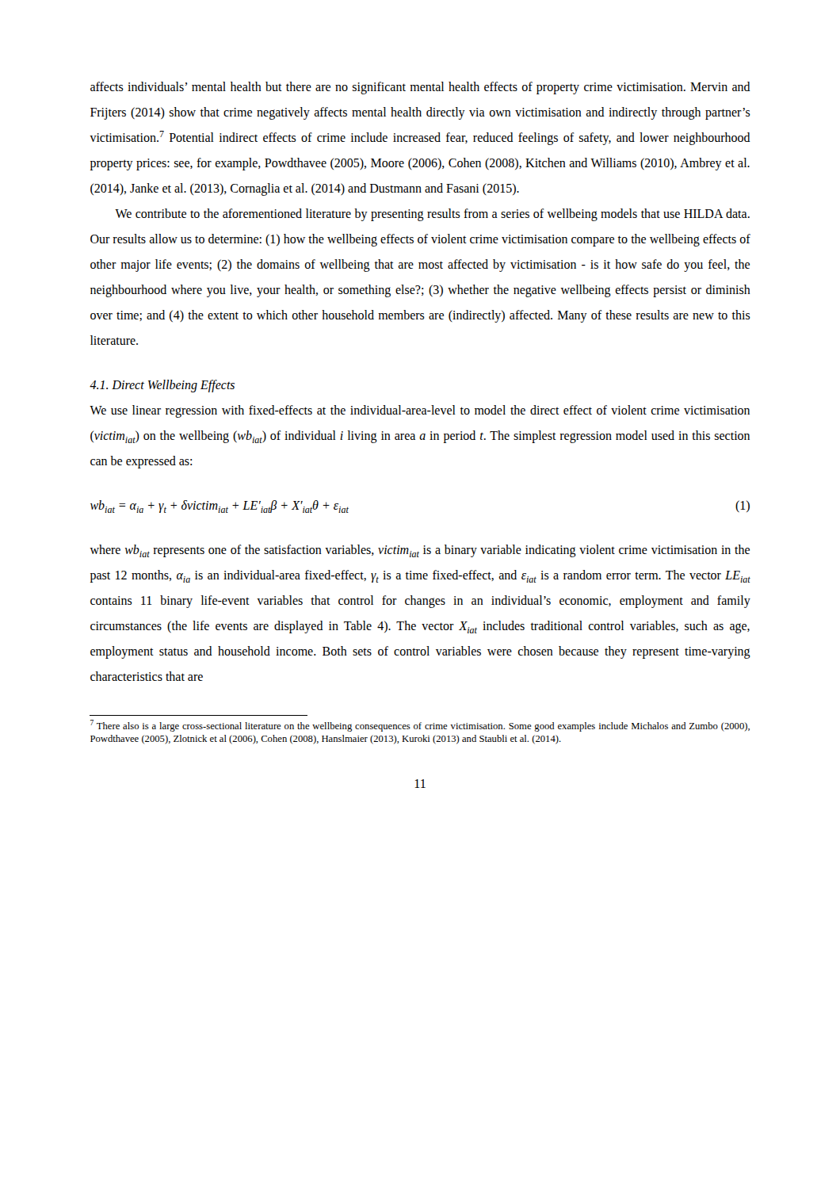affects individuals’ mental health but there are no significant mental health effects of property crime victimisation. Mervin and Frijters (2014) show that crime negatively affects mental health directly via own victimisation and indirectly through partner’s victimisation.7 Potential indirect effects of crime include increased fear, reduced feelings of safety, and lower neighbourhood property prices: see, for example, Powdthavee (2005), Moore (2006), Cohen (2008), Kitchen and Williams (2010), Ambrey et al. (2014), Janke et al. (2013), Cornaglia et al. (2014) and Dustmann and Fasani (2015).
We contribute to the aforementioned literature by presenting results from a series of wellbeing models that use HILDA data. Our results allow us to determine: (1) how the wellbeing effects of violent crime victimisation compare to the wellbeing effects of other major life events; (2) the domains of wellbeing that are most affected by victimisation - is it how safe do you feel, the neighbourhood where you live, your health, or something else?; (3) whether the negative wellbeing effects persist or diminish over time; and (4) the extent to which other household members are (indirectly) affected. Many of these results are new to this literature.
4.1. Direct Wellbeing Effects
We use linear regression with fixed-effects at the individual-area-level to model the direct effect of violent crime victimisation (victimiat) on the wellbeing (wbiat) of individual i living in area a in period t. The simplest regression model used in this section can be expressed as:
wbiat = αia + γt + δvictimiat + LE′iatβ + X′iatθ + εiat (1)
where wbiat represents one of the satisfaction variables, victimiat is a binary variable indicating violent crime victimisation in the past 12 months, αia is an individual-area fixed-effect, γt is a time fixed-effect, and εiat is a random error term. The vector LEiat contains 11 binary life-event variables that control for changes in an individual’s economic, employment and family circumstances (the life events are displayed in Table 4). The vector Xiat includes traditional control variables, such as age, employment status and household income. Both sets of control variables were chosen because they represent time-varying characteristics that are
7 There also is a large cross-sectional literature on the wellbeing consequences of crime victimisation. Some good examples include Michalos and Zumbo (2000), Powdthavee (2005), Zlotnick et al (2006), Cohen (2008), Hanslmaier (2013), Kuroki (2013) and Staubli et al. (2014).
11